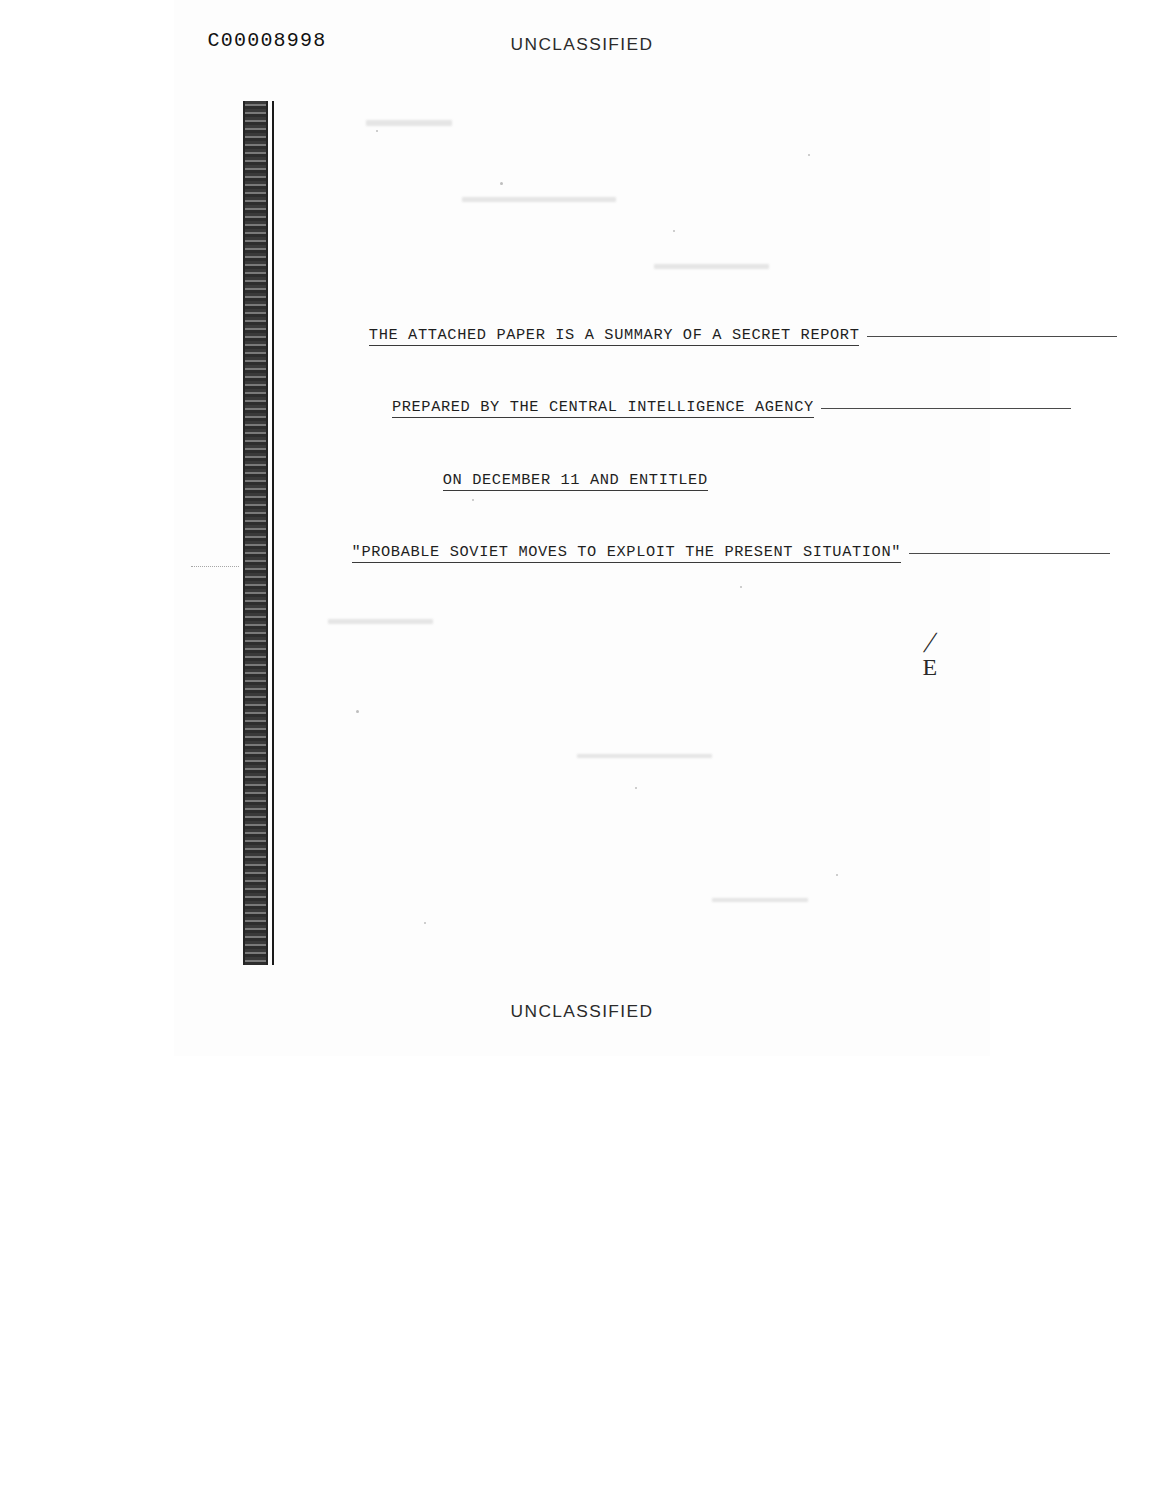C00008998
UNCLASSIFIED
THE ATTACHED PAPER IS A SUMMARY OF A SECRET REPORT
PREPARED BY THE CENTRAL INTELLIGENCE AGENCY
ON DECEMBER 11 AND ENTITLED
"PROBABLE SOVIET MOVES TO EXPLOIT THE PRESENT SITUATION"
/ E
UNCLASSIFIED